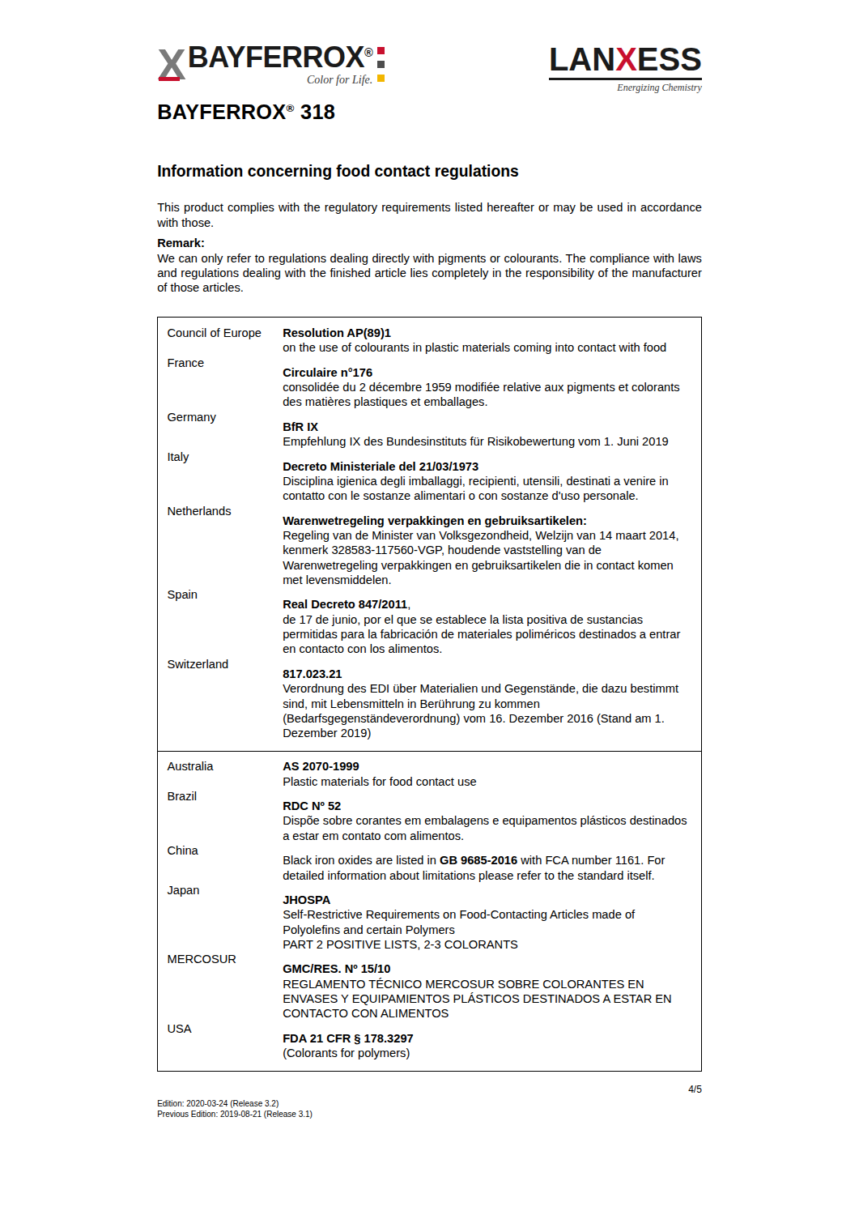X
BAYFERROX®
Color for Life.
LANXESS
Energizing Chemistry
BAYFERROX® 318
Information concerning food contact regulations
This product complies with the regulatory requirements listed hereafter or may be used in accordance with those.
Remark:
We can only refer to regulations dealing directly with pigments or colourants. The compliance with laws and regulations dealing with the finished article lies completely in the responsibility of the manufacturer of those articles.
| Council of Europe | Resolution AP(89)1 on the use of colourants in plastic materials coming into contact with food |
| France | Circulaire n°176 consolidée du 2 décembre 1959 modifiée relative aux pigments et colorants des matières plastiques et emballages. |
| Germany | BfR IX Empfehlung IX des Bundesinstituts für Risikobewertung vom 1. Juni 2019 |
| Italy | Decreto Ministeriale del 21/03/1973 Disciplina igienica degli imballaggi, recipienti, utensili, destinati a venire in contatto con le sostanze alimentari o con sostanze d'uso personale. |
| Netherlands | Warenwetregeling verpakkingen en gebruiksartikelen: Regeling van de Minister van Volksgezondheid, Welzijn van 14 maart 2014, kenmerk 328583-117560-VGP, houdende vaststelling van de Warenwetregeling verpakkingen en gebruiksartikelen die in contact komen met levensmiddelen. |
| Spain | Real Decreto 847/2011 , de 17 de junio, por el que se establece la lista positiva de sustancias permitidas para la fabricación de materiales poliméricos destinados a entrar en contacto con los alimentos. |
| Switzerland | 817.023.21 Verordnung des EDI über Materialien und Gegenstände, die dazu bestimmt sind, mit Lebensmitteln in Berührung zu kommen (Bedarfsgegenständeverordnung) vom 16. Dezember 2016 (Stand am 1. Dezember 2019) |
| Australia | AS 2070-1999 Plastic materials for food contact use |
| Brazil | RDC Nº 52 Dispõe sobre corantes em embalagens e equipamentos plásticos destinados a estar em contato com alimentos. |
| China | Black iron oxides are listed in GB 9685-2016 with FCA number 1161. For detailed information about limitations please refer to the standard itself. |
| Japan | JHOSPA Self-Restrictive Requirements on Food-Contacting Articles made of Polyolefins and certain Polymers PART 2 POSITIVE LISTS, 2-3 COLORANTS |
| MERCOSUR | GMC/RES. Nº 15/10 REGLAMENTO TÉCNICO MERCOSUR SOBRE COLORANTES EN ENVASES Y EQUIPAMIENTOS PLÁSTICOS DESTINADOS A ESTAR EN CONTACTO CON ALIMENTOS |
| USA | FDA 21 CFR § 178.3297 (Colorants for polymers) |
4/5
Edition: 2020-03-24 (Release 3.2)
Previous Edition: 2019-08-21 (Release 3.1)